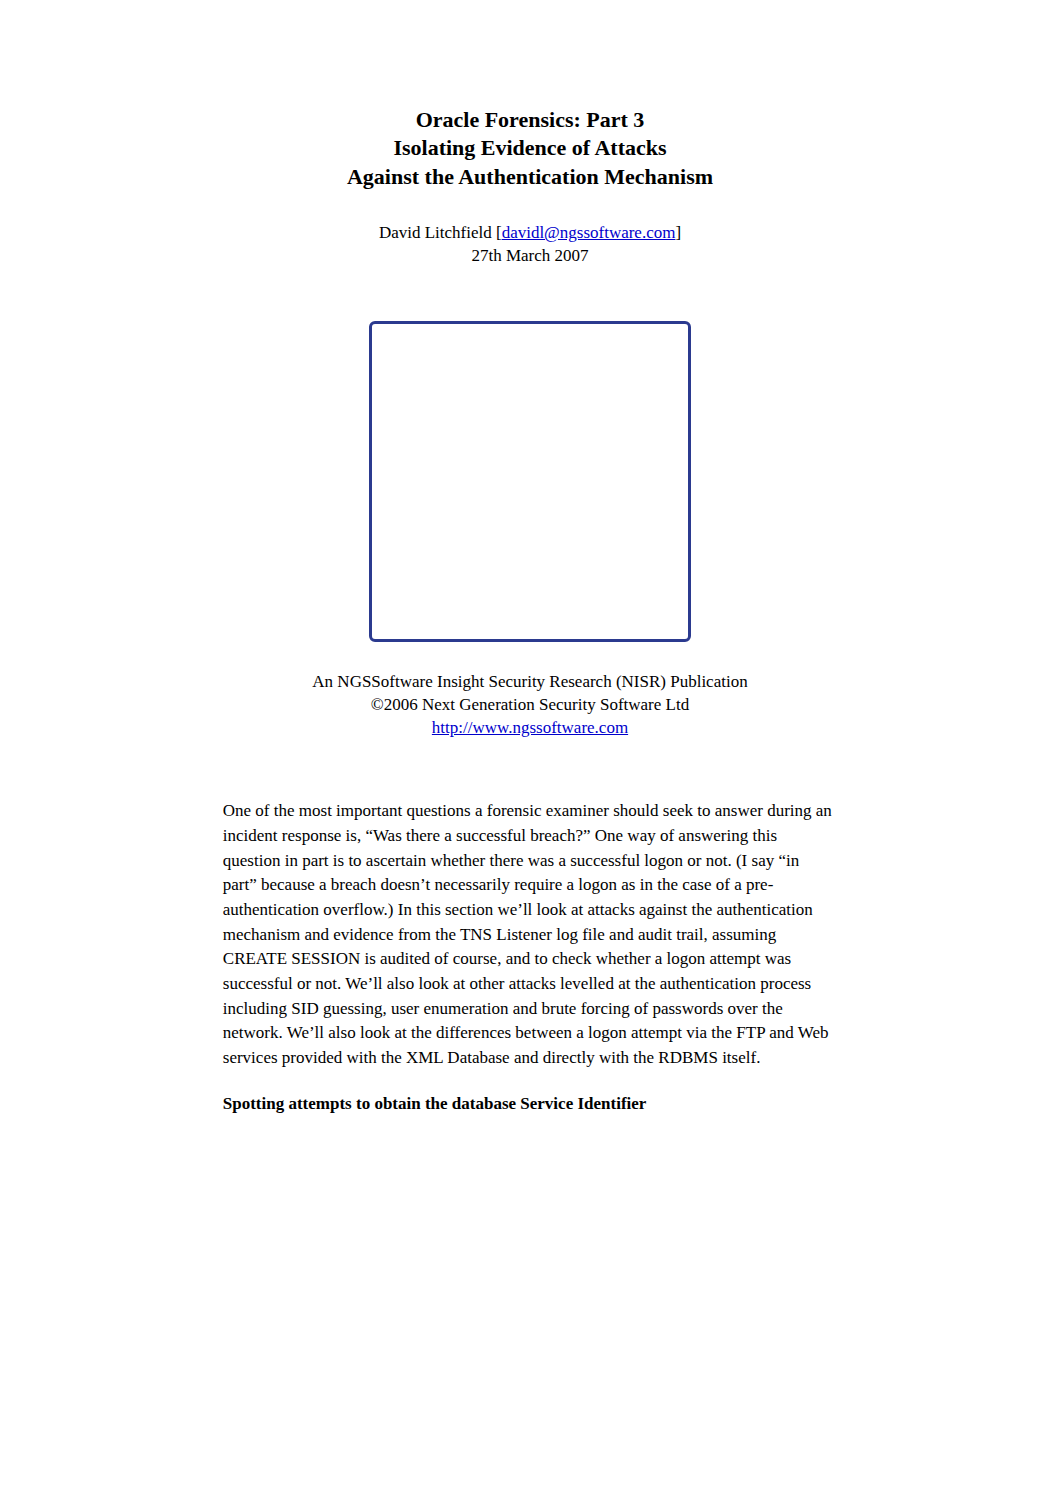Oracle Forensics: Part 3
Isolating Evidence of Attacks
Against the Authentication Mechanism
David Litchfield [davidl@ngssoftware.com]
27th March 2007
An NGSSoftware Insight Security Research (NISR) Publication
©2006 Next Generation Security Software Ltd
http://www.ngssoftware.com
One of the most important questions a forensic examiner should seek to answer during an incident response is, “Was there a successful breach?” One way of answering this question in part is to ascertain whether there was a successful logon or not. (I say “in part” because a breach doesn’t necessarily require a logon as in the case of a pre-authentication overflow.) In this section we’ll look at attacks against the authentication mechanism and evidence from the TNS Listener log file and audit trail, assuming CREATE SESSION is audited of course, and to check whether a logon attempt was successful or not. We’ll also look at other attacks levelled at the authentication process including SID guessing, user enumeration and brute forcing of passwords over the network. We’ll also look at the differences between a logon attempt via the FTP and Web services provided with the XML Database and directly with the RDBMS itself.
Spotting attempts to obtain the database Service Identifier